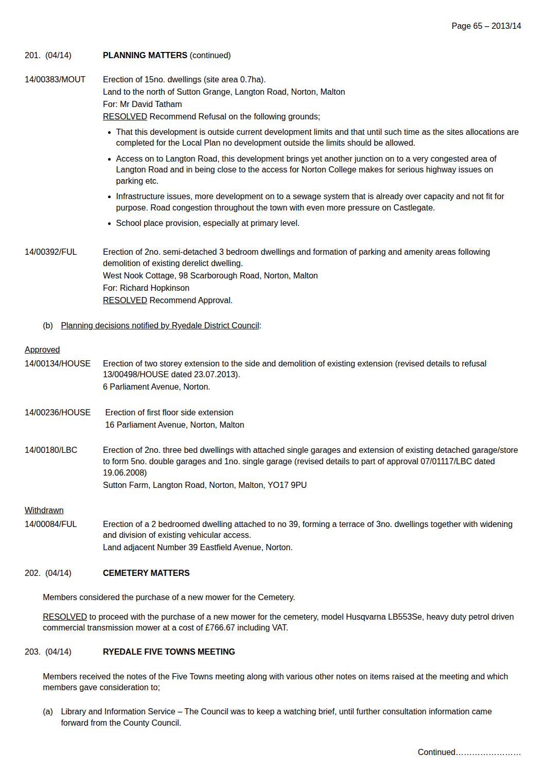Page 65 – 2013/14
| 201. (04/14) | PLANNING MATTERS (continued) |
| 14/00383/MOUT | Erection of 15no. dwellings (site area 0.7ha). Land to the north of Sutton Grange, Langton Road, Norton, Malton For: Mr David Tatham RESOLVED Recommend Refusal on the following grounds; That this development is outside current development limits and that until such time as the sites allocations are completed for the Local Plan no development outside the limits should be allowed. Access on to Langton Road, this development brings yet another junction on to a very congested area of Langton Road and in being close to the access for Norton College makes for serious highway issues on parking etc. Infrastructure issues, more development on to a sewage system that is already over capacity and not fit for purpose. Road congestion throughout the town with even more pressure on Castlegate. School place provision, especially at primary level. |
| 14/00392/FUL | Erection of 2no. semi-detached 3 bedroom dwellings and formation of parking and amenity areas following demolition of existing derelict dwelling. West Nook Cottage, 98 Scarborough Road, Norton, Malton For: Richard Hopkinson RESOLVED Recommend Approval. |
| (b) | Planning decisions notified by Ryedale District Council : |
Approved
| 14/00134/HOUSE | Erection of two storey extension to the side and demolition of existing extension (revised details to refusal 13/00498/HOUSE dated 23.07.2013). 6 Parliament Avenue, Norton. |
| 14/00236/HOUSE | Erection of first floor side extension 16 Parliament Avenue, Norton, Malton |
| 14/00180/LBC | Erection of 2no. three bed dwellings with attached single garages and extension of existing detached garage/store to form 5no. double garages and 1no. single garage (revised details to part of approval 07/01117/LBC dated 19.06.2008) Sutton Farm, Langton Road, Norton, Malton, YO17 9PU |
Withdrawn
| 14/00084/FUL | Erection of a 2 bedroomed dwelling attached to no 39, forming a terrace of 3no. dwellings together with widening and division of existing vehicular access. Land adjacent Number 39 Eastfield Avenue, Norton. |
| 202. (04/14) | CEMETERY MATTERS |
Members considered the purchase of a new mower for the Cemetery.
RESOLVED to proceed with the purchase of a new mower for the cemetery, model Husqvarna LB553Se, heavy duty petrol driven commercial transmission mower at a cost of £766.67 including VAT.
| 203. (04/14) | RYEDALE FIVE TOWNS MEETING |
Members received the notes of the Five Towns meeting along with various other notes on items raised at the meeting and which members gave consideration to;
| (a) | Library and Information Service – The Council was to keep a watching brief, until further consultation information came forward from the County Council. |
Continued……………………